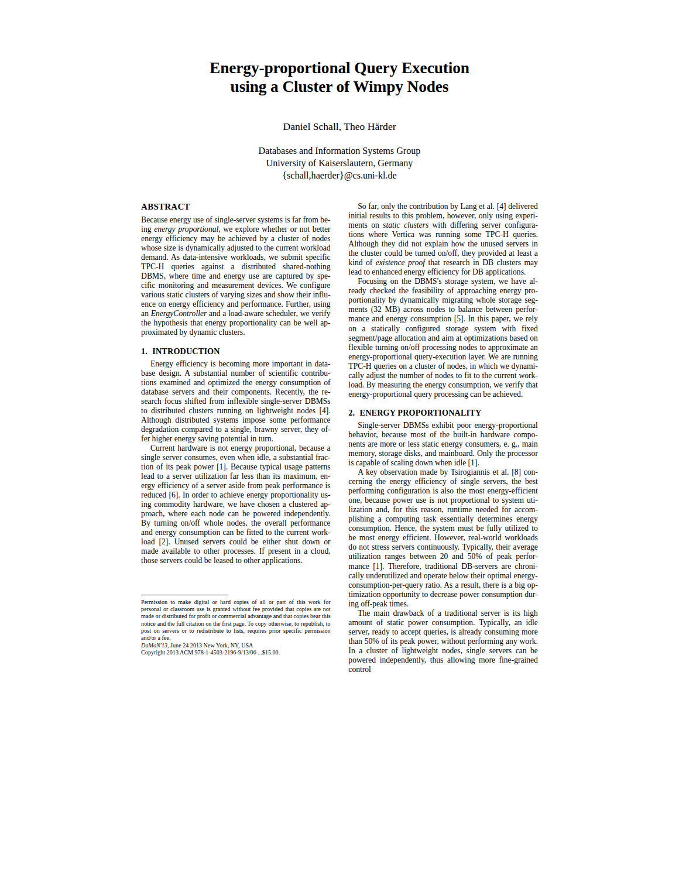Energy-proportional Query Execution
using a Cluster of Wimpy Nodes
Daniel Schall, Theo Härder
Databases and Information Systems Group
University of Kaiserslautern, Germany
{schall,haerder}@cs.uni-kl.de
ABSTRACT
Because energy use of single-server systems is far from being energy proportional, we explore whether or not better energy efficiency may be achieved by a cluster of nodes whose size is dynamically adjusted to the current workload demand. As data-intensive workloads, we submit specific TPC-H queries against a distributed shared-nothing DBMS, where time and energy use are captured by specific monitoring and measurement devices. We configure various static clusters of varying sizes and show their influence on energy efficiency and performance. Further, using an EnergyController and a load-aware scheduler, we verify the hypothesis that energy proportionality can be well approximated by dynamic clusters.
1. INTRODUCTION
Energy efficiency is becoming more important in database design. A substantial number of scientific contributions examined and optimized the energy consumption of database servers and their components. Recently, the research focus shifted from inflexible single-server DBMSs to distributed clusters running on lightweight nodes [4]. Although distributed systems impose some performance degradation compared to a single, brawny server, they offer higher energy saving potential in turn.
Current hardware is not energy proportional, because a single server consumes, even when idle, a substantial fraction of its peak power [1]. Because typical usage patterns lead to a server utilization far less than its maximum, energy efficiency of a server aside from peak performance is reduced [6]. In order to achieve energy proportionality using commodity hardware, we have chosen a clustered approach, where each node can be powered independently. By turning on/off whole nodes, the overall performance and energy consumption can be fitted to the current workload [2]. Unused servers could be either shut down or made available to other processes. If present in a cloud, those servers could be leased to other applications.
Permission to make digital or hard copies of all or part of this work for personal or classroom use is granted without fee provided that copies are not made or distributed for profit or commercial advantage and that copies bear this notice and the full citation on the first page. To copy otherwise, to republish, to post on servers or to redistribute to lists, requires prior specific permission and/or a fee.
DaMoN'13, June 24 2013 New York, NY, USA
Copyright 2013 ACM 978-1-4503-2196-9/13/06 ...$15.00.
So far, only the contribution by Lang et al. [4] delivered initial results to this problem, however, only using experiments on static clusters with differing server configurations where Vertica was running some TPC-H queries. Although they did not explain how the unused servers in the cluster could be turned on/off, they provided at least a kind of existence proof that research in DB clusters may lead to enhanced energy efficiency for DB applications.
Focusing on the DBMS's storage system, we have already checked the feasibility of approaching energy proportionality by dynamically migrating whole storage segments (32 MB) across nodes to balance between performance and energy consumption [5]. In this paper, we rely on a statically configured storage system with fixed segment/page allocation and aim at optimizations based on flexible turning on/off processing nodes to approximate an energy-proportional query-execution layer. We are running TPC-H queries on a cluster of nodes, in which we dynamically adjust the number of nodes to fit to the current workload. By measuring the energy consumption, we verify that energy-proportional query processing can be achieved.
2. ENERGY PROPORTIONALITY
Single-server DBMSs exhibit poor energy-proportional behavior, because most of the built-in hardware components are more or less static energy consumers, e. g., main memory, storage disks, and mainboard. Only the processor is capable of scaling down when idle [1].
A key observation made by Tsirogiannis et al. [8] concerning the energy efficiency of single servers, the best performing configuration is also the most energy-efficient one, because power use is not proportional to system utilization and, for this reason, runtime needed for accomplishing a computing task essentially determines energy consumption. Hence, the system must be fully utilized to be most energy efficient. However, real-world workloads do not stress servers continuously. Typically, their average utilization ranges between 20 and 50% of peak performance [1]. Therefore, traditional DB-servers are chronically underutilized and operate below their optimal energy-consumption-per-query ratio. As a result, there is a big optimization opportunity to decrease power consumption during off-peak times.
The main drawback of a traditional server is its high amount of static power consumption. Typically, an idle server, ready to accept queries, is already consuming more than 50% of its peak power, without performing any work. In a cluster of lightweight nodes, single servers can be powered independently, thus allowing more fine-grained control